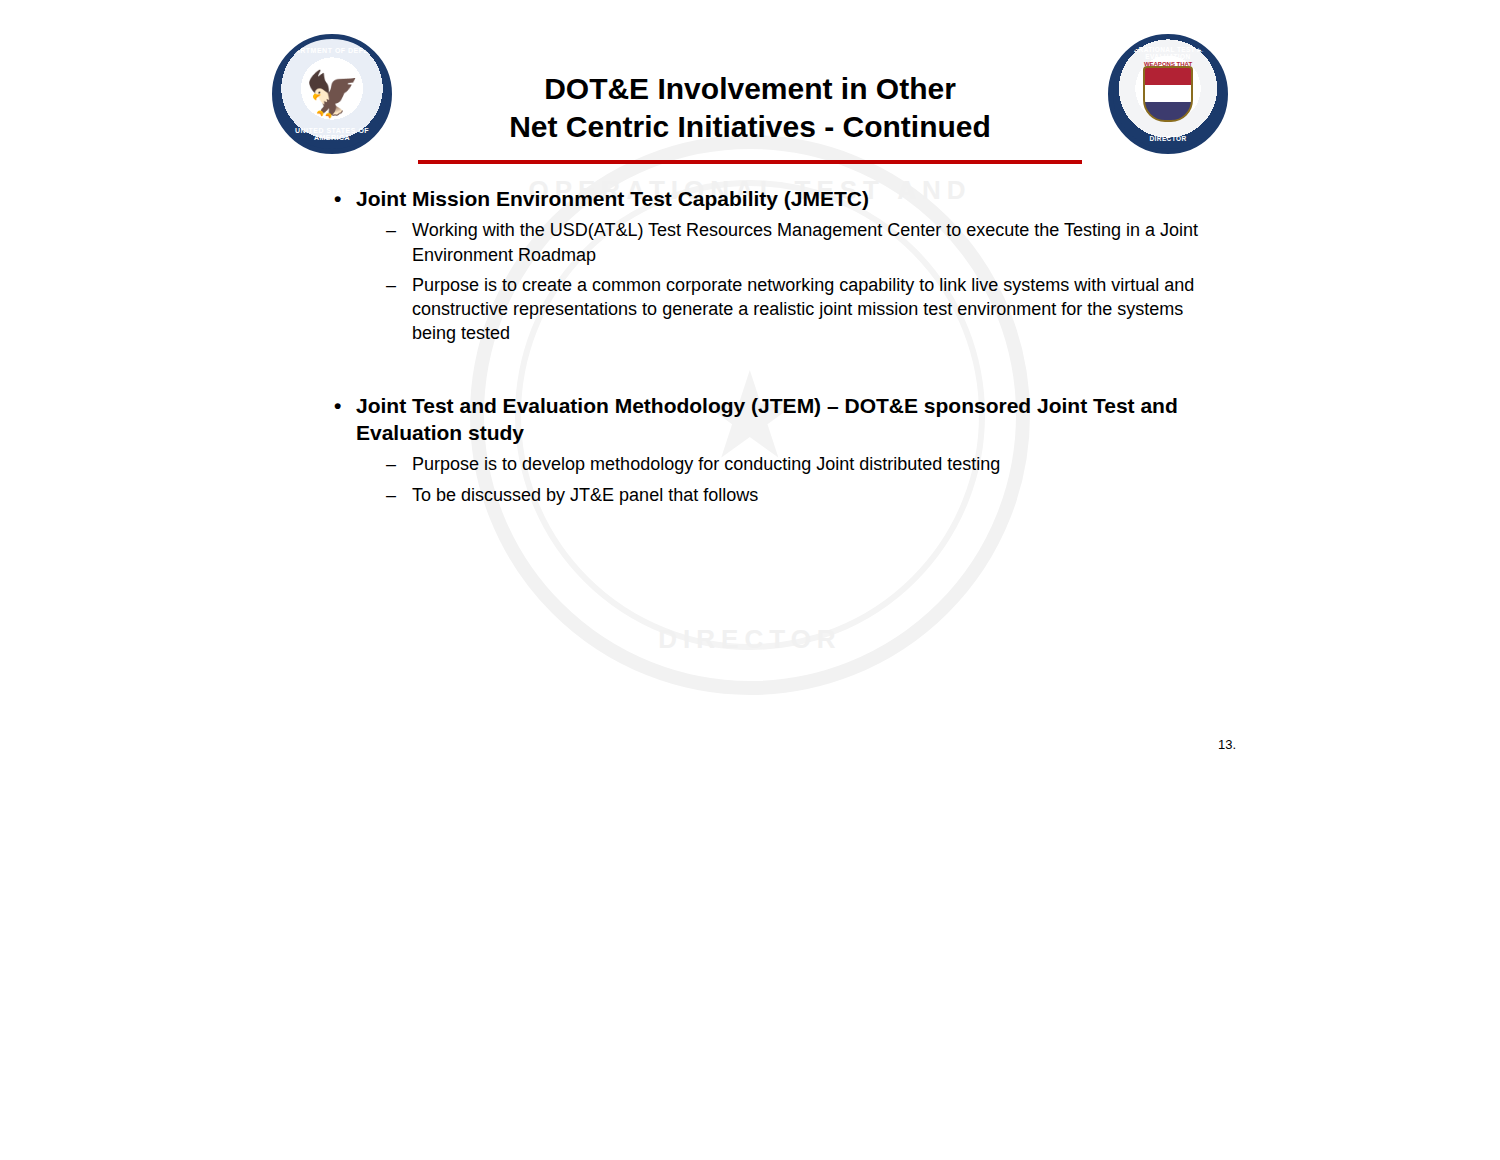OPERATIONAL TEST AND
★
DIRECTOR
DEPARTMENT OF DEFENSE
🦅
UNITED STATES OF AMERICA
OPERATIONAL TEST AND EVALUATION
WEAPONS THAT
DIRECTOR
DOT&E Involvement in Other
Net Centric Initiatives - Continued
Joint Mission Environment Test Capability (JMETC)
Working with the USD(AT&L) Test Resources Management Center to execute the Testing in a Joint Environment Roadmap
Purpose is to create a common corporate networking capability to link live systems with virtual and constructive representations to generate a realistic joint mission test environment for the systems being tested
Joint Test and Evaluation Methodology (JTEM) – DOT&E sponsored Joint Test and Evaluation study
Purpose is to develop methodology for conducting Joint distributed testing
To be discussed by JT&E panel that follows
13.